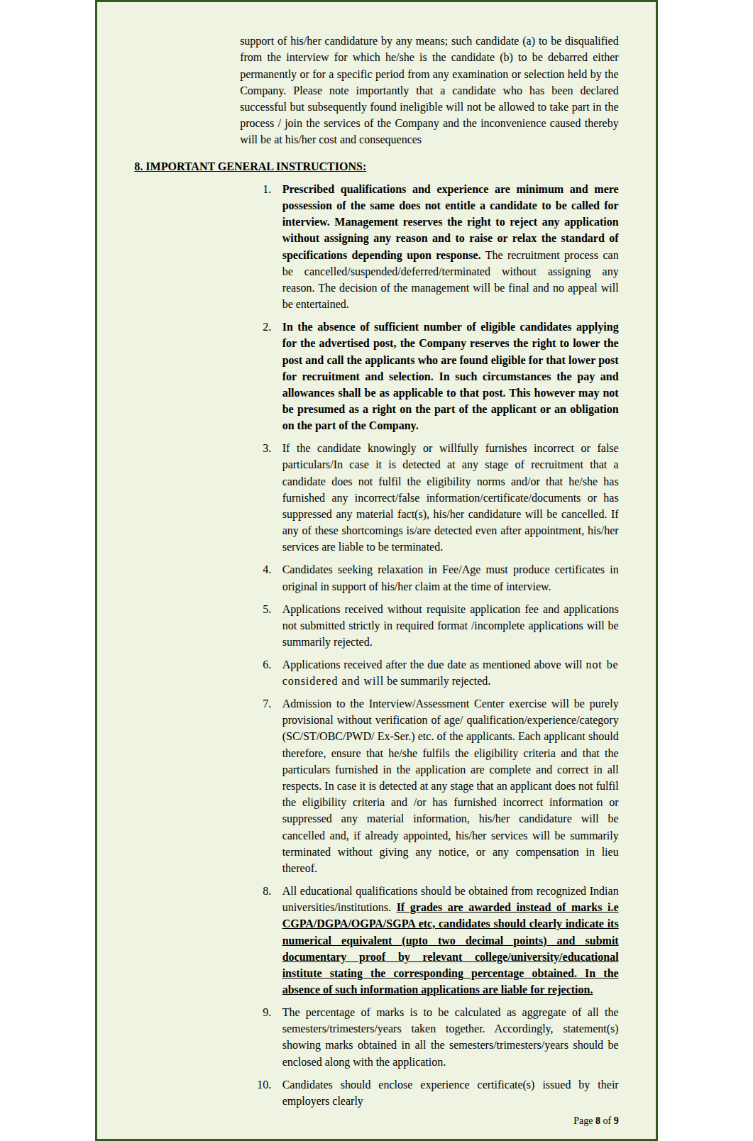support of his/her candidature by any means; such candidate (a) to be disqualified from the interview for which he/she is the candidate (b) to be debarred either permanently or for a specific period from any examination or selection held by the Company. Please note importantly that a candidate who has been declared successful but subsequently found ineligible will not be allowed to take part in the process / join the services of the Company and the inconvenience caused thereby will be at his/her cost and consequences
8. IMPORTANT GENERAL INSTRUCTIONS:
Prescribed qualifications and experience are minimum and mere possession of the same does not entitle a candidate to be called for interview. Management reserves the right to reject any application without assigning any reason and to raise or relax the standard of specifications depending upon response. The recruitment process can be cancelled/suspended/deferred/terminated without assigning any reason. The decision of the management will be final and no appeal will be entertained.
In the absence of sufficient number of eligible candidates applying for the advertised post, the Company reserves the right to lower the post and call the applicants who are found eligible for that lower post for recruitment and selection. In such circumstances the pay and allowances shall be as applicable to that post. This however may not be presumed as a right on the part of the applicant or an obligation on the part of the Company.
If the candidate knowingly or willfully furnishes incorrect or false particulars/In case it is detected at any stage of recruitment that a candidate does not fulfil the eligibility norms and/or that he/she has furnished any incorrect/false information/certificate/documents or has suppressed any material fact(s), his/her candidature will be cancelled. If any of these shortcomings is/are detected even after appointment, his/her services are liable to be terminated.
Candidates seeking relaxation in Fee/Age must produce certificates in original in support of his/her claim at the time of interview.
Applications received without requisite application fee and applications not submitted strictly in required format /incomplete applications will be summarily rejected.
Applications received after the due date as mentioned above will not be considered and will be summarily rejected.
Admission to the Interview/Assessment Center exercise will be purely provisional without verification of age/ qualification/experience/category (SC/ST/OBC/PWD/ Ex-Ser.) etc. of the applicants. Each applicant should therefore, ensure that he/she fulfils the eligibility criteria and that the particulars furnished in the application are complete and correct in all respects. In case it is detected at any stage that an applicant does not fulfil the eligibility criteria and /or has furnished incorrect information or suppressed any material information, his/her candidature will be cancelled and, if already appointed, his/her services will be summarily terminated without giving any notice, or any compensation in lieu thereof.
All educational qualifications should be obtained from recognized Indian universities/institutions. If grades are awarded instead of marks i.e CGPA/DGPA/OGPA/SGPA etc, candidates should clearly indicate its numerical equivalent (upto two decimal points) and submit documentary proof by relevant college/university/educational institute stating the corresponding percentage obtained. In the absence of such information applications are liable for rejection.
The percentage of marks is to be calculated as aggregate of all the semesters/trimesters/years taken together. Accordingly, statement(s) showing marks obtained in all the semesters/trimesters/years should be enclosed along with the application.
Candidates should enclose experience certificate(s) issued by their employers clearly
Page 8 of 9